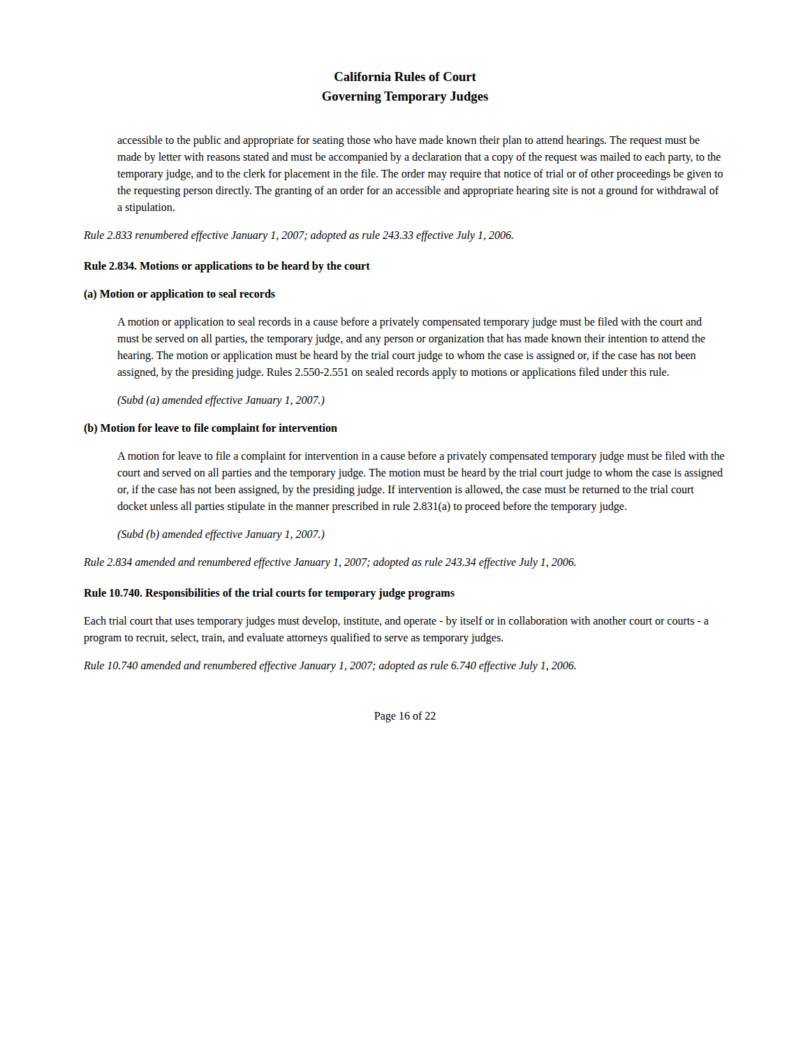California Rules of Court Governing Temporary Judges
accessible to the public and appropriate for seating those who have made known their plan to attend hearings. The request must be made by letter with reasons stated and must be accompanied by a declaration that a copy of the request was mailed to each party, to the temporary judge, and to the clerk for placement in the file. The order may require that notice of trial or of other proceedings be given to the requesting person directly. The granting of an order for an accessible and appropriate hearing site is not a ground for withdrawal of a stipulation.
Rule 2.833 renumbered effective January 1, 2007; adopted as rule 243.33 effective July 1, 2006.
Rule 2.834. Motions or applications to be heard by the court
(a) Motion or application to seal records
A motion or application to seal records in a cause before a privately compensated temporary judge must be filed with the court and must be served on all parties, the temporary judge, and any person or organization that has made known their intention to attend the hearing. The motion or application must be heard by the trial court judge to whom the case is assigned or, if the case has not been assigned, by the presiding judge. Rules 2.550-2.551 on sealed records apply to motions or applications filed under this rule.
(Subd (a) amended effective January 1, 2007.)
(b) Motion for leave to file complaint for intervention
A motion for leave to file a complaint for intervention in a cause before a privately compensated temporary judge must be filed with the court and served on all parties and the temporary judge. The motion must be heard by the trial court judge to whom the case is assigned or, if the case has not been assigned, by the presiding judge. If intervention is allowed, the case must be returned to the trial court docket unless all parties stipulate in the manner prescribed in rule 2.831(a) to proceed before the temporary judge.
(Subd (b) amended effective January 1, 2007.)
Rule 2.834 amended and renumbered effective January 1, 2007; adopted as rule 243.34 effective July 1, 2006.
Rule 10.740. Responsibilities of the trial courts for temporary judge programs
Each trial court that uses temporary judges must develop, institute, and operate - by itself or in collaboration with another court or courts - a program to recruit, select, train, and evaluate attorneys qualified to serve as temporary judges.
Rule 10.740 amended and renumbered effective January 1, 2007; adopted as rule 6.740 effective July 1, 2006.
Page 16 of 22